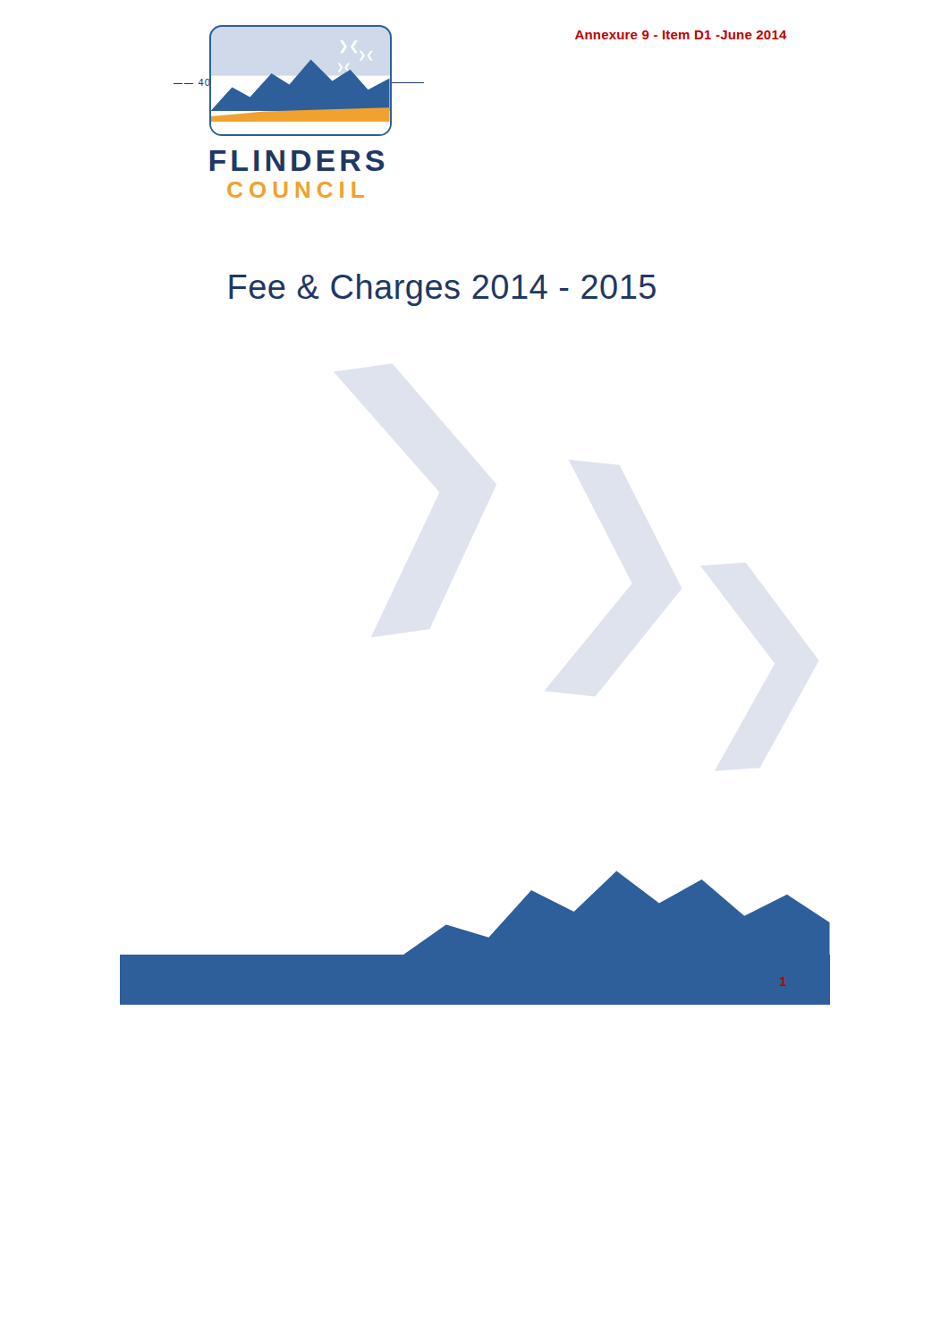Annexure 9 - Item D1 -June 2014
40°
❯❮ ❯❮ ❯❮
FLINDERS
COUNCIL
Fee & Charges 2014 - 2015
❯ ❯ ❯
1